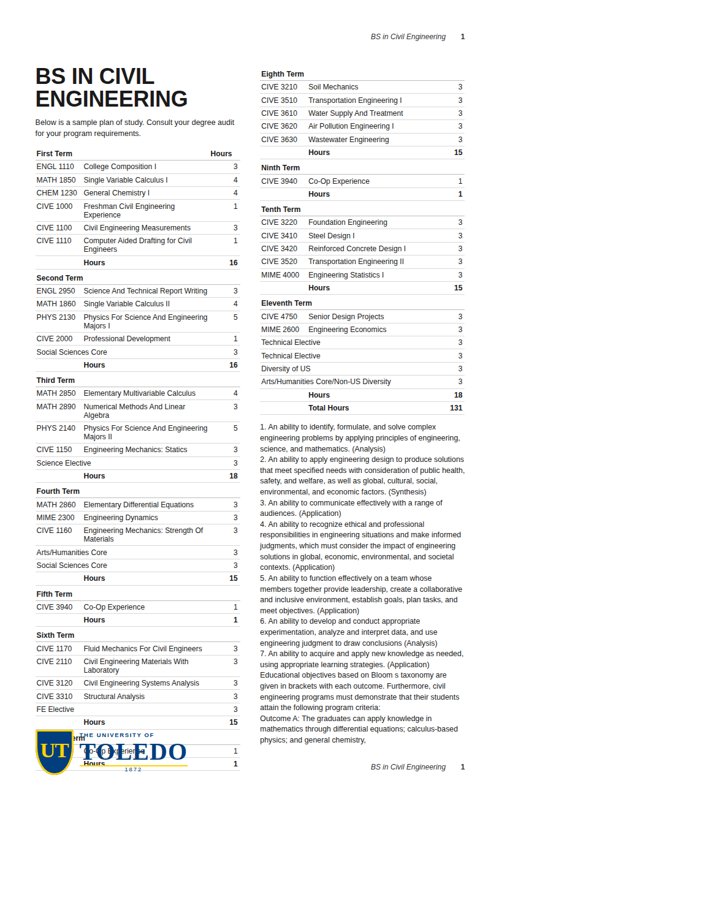BS in Civil Engineering 1
BS in Civil Engineering
Below is a sample plan of study. Consult your degree audit for your program requirements.
| First Term | Hours |
| --- | --- |
| ENGL 1110 | College Composition I | 3 |
| MATH 1850 | Single Variable Calculus I | 4 |
| CHEM 1230 | General Chemistry I | 4 |
| CIVE 1000 | Freshman Civil Engineering Experience | 1 |
| CIVE 1100 | Civil Engineering Measurements | 3 |
| CIVE 1110 | Computer Aided Drafting for Civil Engineers | 1 |
| | Hours | 16 |
| Second Term |
| ENGL 2950 | Science And Technical Report Writing | 3 |
| MATH 1860 | Single Variable Calculus II | 4 |
| PHYS 2130 | Physics For Science And Engineering Majors I | 5 |
| CIVE 2000 | Professional Development | 1 |
| Social Sciences Core | 3 |
| | Hours | 16 |
| Third Term |
| MATH 2850 | Elementary Multivariable Calculus | 4 |
| MATH 2890 | Numerical Methods And Linear Algebra | 3 |
| PHYS 2140 | Physics For Science And Engineering Majors II | 5 |
| CIVE 1150 | Engineering Mechanics: Statics | 3 |
| Science Elective | 3 |
| | Hours | 18 |
| Fourth Term |
| MATH 2860 | Elementary Differential Equations | 3 |
| MIME 2300 | Engineering Dynamics | 3 |
| CIVE 1160 | Engineering Mechanics: Strength Of Materials | 3 |
| Arts/Humanities Core | 3 |
| Social Sciences Core | 3 |
| | Hours | 15 |
| Fifth Term |
| CIVE 3940 | Co-Op Experience | 1 |
| | Hours | 1 |
| Sixth Term |
| CIVE 1170 | Fluid Mechanics For Civil Engineers | 3 |
| CIVE 2110 | Civil Engineering Materials With Laboratory | 3 |
| CIVE 3120 | Civil Engineering Systems Analysis | 3 |
| CIVE 3310 | Structural Analysis | 3 |
| FE Elective | 3 |
| | Hours | 15 |
| Seventh Term |
| CIVE 3940 | Co-Op Experience | 1 |
| | Hours | 1 |
| Eighth Term |
| CIVE 3210 | Soil Mechanics | 3 |
| CIVE 3510 | Transportation Engineering I | 3 |
| CIVE 3610 | Water Supply And Treatment | 3 |
| CIVE 3620 | Air Pollution Engineering I | 3 |
| CIVE 3630 | Wastewater Engineering | 3 |
| | Hours | 15 |
| Ninth Term |
| CIVE 3940 | Co-Op Experience | 1 |
| | Hours | 1 |
| Tenth Term |
| CIVE 3220 | Foundation Engineering | 3 |
| CIVE 3410 | Steel Design I | 3 |
| CIVE 3420 | Reinforced Concrete Design I | 3 |
| CIVE 3520 | Transportation Engineering II | 3 |
| MIME 4000 | Engineering Statistics I | 3 |
| | Hours | 15 |
| Eleventh Term |
| CIVE 4750 | Senior Design Projects | 3 |
| MIME 2600 | Engineering Economics | 3 |
| Technical Elective | 3 |
| Technical Elective | 3 |
| Diversity of US | 3 |
| Arts/Humanities Core/Non-US Diversity | 3 |
| | Hours | 18 |
| | Total Hours | 131 |
1. An ability to identify, formulate, and solve complex engineering problems by applying principles of engineering, science, and mathematics. (Analysis)
2. An ability to apply engineering design to produce solutions that meet specified needs with consideration of public health, safety, and welfare, as well as global, cultural, social, environmental, and economic factors. (Synthesis)
3. An ability to communicate effectively with a range of audiences. (Application)
4. An ability to recognize ethical and professional responsibilities in engineering situations and make informed judgments, which must consider the impact of engineering solutions in global, economic, environmental, and societal contexts. (Application)
5. An ability to function effectively on a team whose members together provide leadership, create a collaborative and inclusive environment, establish goals, plan tasks, and meet objectives. (Application)
6. An ability to develop and conduct appropriate experimentation, analyze and interpret data, and use engineering judgment to draw conclusions (Analysis)
7. An ability to acquire and apply new knowledge as needed, using appropriate learning strategies. (Application) Educational objectives based on Bloom s taxonomy are given in brackets with each outcome. Furthermore, civil engineering programs must demonstrate that their students attain the following program criteria:
Outcome A: The graduates can apply knowledge in mathematics through differential equations; calculus-based physics; and general chemistry,
UT
THE UNIVERSITY OF TOLEDO
1872
BS in Civil Engineering 1